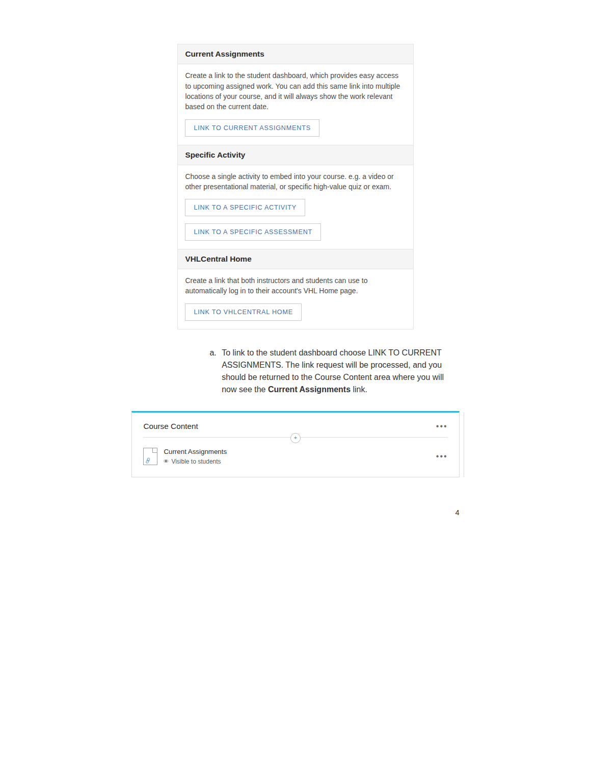Current Assignments
Create a link to the student dashboard, which provides easy access to upcoming assigned work. You can add this same link into multiple locations of your course, and it will always show the work relevant based on the current date.
Link to Current Assignments
Specific Activity
Choose a single activity to embed into your course. e.g. a video or other presentational material, or specific high-value quiz or exam.
Link to a Specific Activity Link to a Specific Assessment
VHLCentral Home
Create a link that both instructors and students can use to automatically log in to their account's VHL Home page.
Link to VHLCentral Home
To link to the student dashboard choose LINK TO CURRENT ASSIGNMENTS. The link request will be processed, and you should be returned to the Course Content area where you will now see the Current Assignments link.
Course Content •••
+
Current Assignments
👁 Visible to students
•••
4